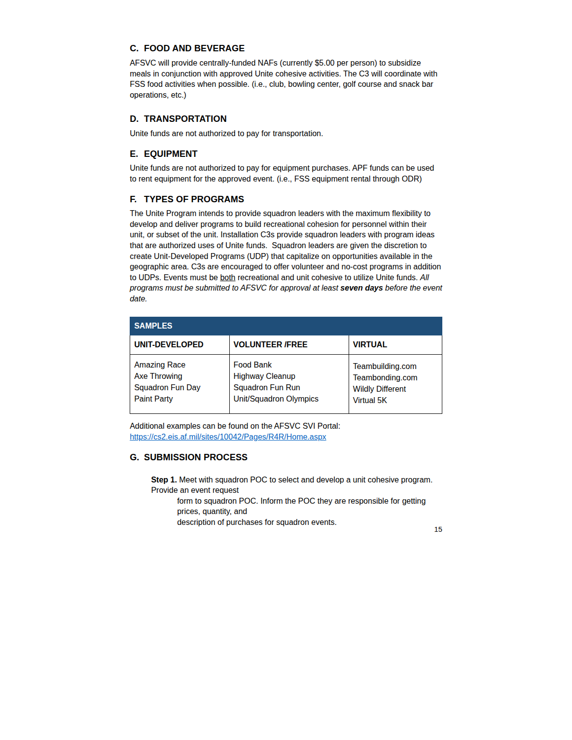C. FOOD AND BEVERAGE
AFSVC will provide centrally-funded NAFs (currently $5.00 per person) to subsidize meals in conjunction with approved Unite cohesive activities. The C3 will coordinate with FSS food activities when possible. (i.e., club, bowling center, golf course and snack bar operations, etc.)
D. TRANSPORTATION
Unite funds are not authorized to pay for transportation.
E. EQUIPMENT
Unite funds are not authorized to pay for equipment purchases. APF funds can be used to rent equipment for the approved event. (i.e., FSS equipment rental through ODR)
F. TYPES OF PROGRAMS
The Unite Program intends to provide squadron leaders with the maximum flexibility to develop and deliver programs to build recreational cohesion for personnel within their unit, or subset of the unit. Installation C3s provide squadron leaders with program ideas that are authorized uses of Unite funds. Squadron leaders are given the discretion to create Unit-Developed Programs (UDP) that capitalize on opportunities available in the geographic area. C3s are encouraged to offer volunteer and no-cost programs in addition to UDPs. Events must be both recreational and unit cohesive to utilize Unite funds. All programs must be submitted to AFSVC for approval at least seven days before the event date.
| SAMPLES |
| --- |
| UNIT-DEVELOPED | VOLUNTEER /FREE | VIRTUAL |
| Amazing Race Axe Throwing Squadron Fun Day Paint Party | Food Bank Highway Cleanup Squadron Fun Run Unit/Squadron Olympics | Teambuilding.com Teambonding.com Wildly Different Virtual 5K |
Additional examples can be found on the AFSVC SVI Portal:
https://cs2.eis.af.mil/sites/10042/Pages/R4R/Home.aspx
G. SUBMISSION PROCESS
Step 1. Meet with squadron POC to select and develop a unit cohesive program. Provide an event request form to squadron POC. Inform the POC they are responsible for getting prices, quantity, and description of purchases for squadron events.
15